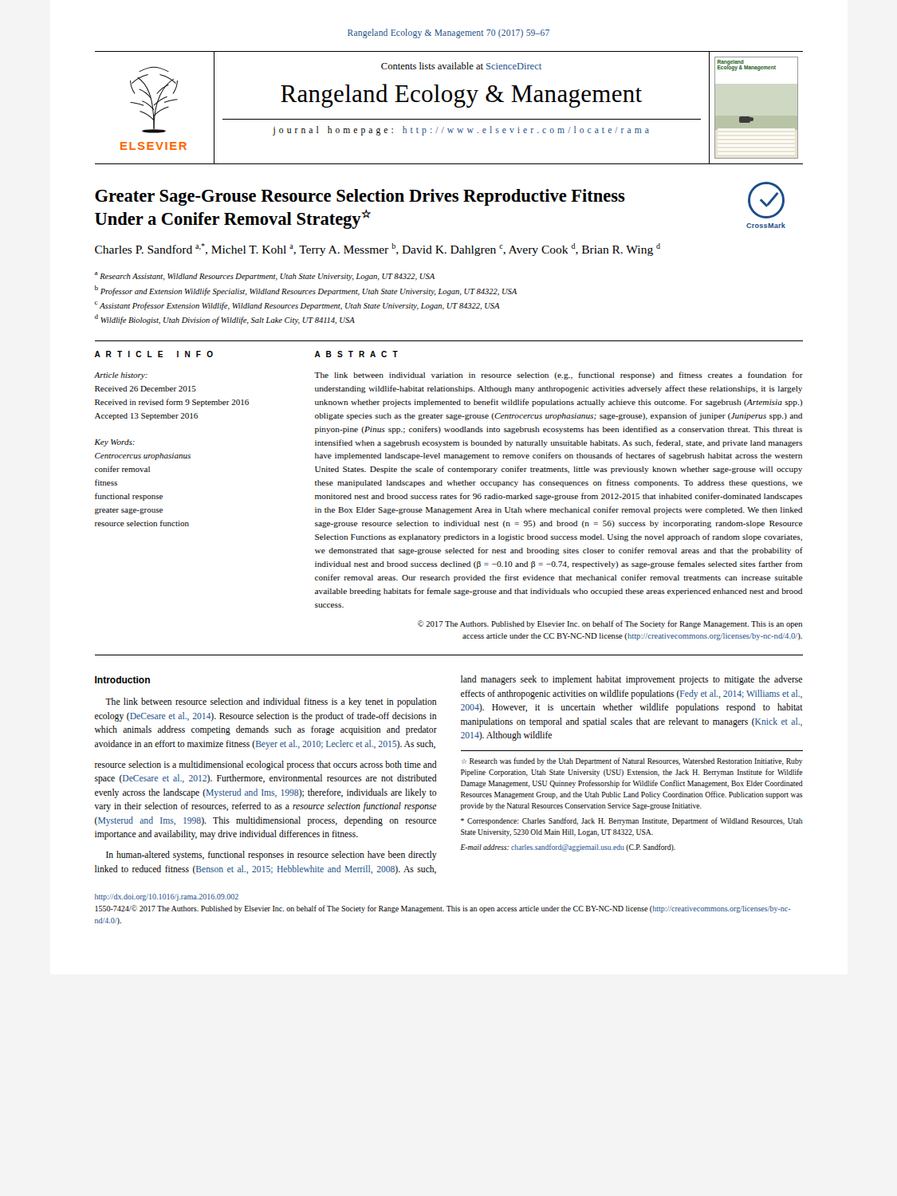Rangeland Ecology & Management 70 (2017) 59–67
ELSEVIER
Contents lists available at ScienceDirect
Rangeland Ecology & Management
j o u r n a l h o m e p a g e : h t t p : / / w w w . e l s e v i e r . c o m / l o c a t e / r a m a
Rangeland
Ecology & Management
CrossMark
Greater Sage-Grouse Resource Selection Drives Reproductive Fitness
Under a Conifer Removal Strategy☆
Charles P. Sandford a,*, Michel T. Kohl a, Terry A. Messmer b, David K. Dahlgren c, Avery Cook d, Brian R. Wing d
a Research Assistant, Wildland Resources Department, Utah State University, Logan, UT 84322, USA
b Professor and Extension Wildlife Specialist, Wildland Resources Department, Utah State University, Logan, UT 84322, USA
c Assistant Professor Extension Wildlife, Wildland Resources Department, Utah State University, Logan, UT 84322, USA
d Wildlife Biologist, Utah Division of Wildlife, Salt Lake City, UT 84114, USA
A R T I C L E I N F O
Article history:
Received 26 December 2015
Received in revised form 9 September 2016
Accepted 13 September 2016
Key Words:
Centrocercus urophasianus
conifer removal
fitness
functional response
greater sage-grouse
resource selection function
A B S T R A C T
The link between individual variation in resource selection (e.g., functional response) and fitness creates a foundation for understanding wildlife-habitat relationships. Although many anthropogenic activities adversely affect these relationships, it is largely unknown whether projects implemented to benefit wildlife populations actually achieve this outcome. For sagebrush (Artemisia spp.) obligate species such as the greater sage-grouse (Centrocercus urophasianus; sage-grouse), expansion of juniper (Juniperus spp.) and pinyon-pine (Pinus spp.; conifers) woodlands into sagebrush ecosystems has been identified as a conservation threat. This threat is intensified when a sagebrush ecosystem is bounded by naturally unsuitable habitats. As such, federal, state, and private land managers have implemented landscape-level management to remove conifers on thousands of hectares of sagebrush habitat across the western United States. Despite the scale of contemporary conifer treatments, little was previously known whether sage-grouse will occupy these manipulated landscapes and whether occupancy has consequences on fitness components. To address these questions, we monitored nest and brood success rates for 96 radio-marked sage-grouse from 2012-2015 that inhabited conifer-dominated landscapes in the Box Elder Sage-grouse Management Area in Utah where mechanical conifer removal projects were completed. We then linked sage-grouse resource selection to individual nest (n = 95) and brood (n = 56) success by incorporating random-slope Resource Selection Functions as explanatory predictors in a logistic brood success model. Using the novel approach of random slope covariates, we demonstrated that sage-grouse selected for nest and brooding sites closer to conifer removal areas and that the probability of individual nest and brood success declined (β = −0.10 and β = −0.74, respectively) as sage-grouse females selected sites farther from conifer removal areas. Our research provided the first evidence that mechanical conifer removal treatments can increase suitable available breeding habitats for female sage-grouse and that individuals who occupied these areas experienced enhanced nest and brood success.
© 2017 The Authors. Published by Elsevier Inc. on behalf of The Society for Range Management. This is an open
access article under the CC BY-NC-ND license (http://creativecommons.org/licenses/by-nc-nd/4.0/).
Introduction
The link between resource selection and individual fitness is a key tenet in population ecology (DeCesare et al., 2014). Resource selection is the product of trade-off decisions in which animals address competing demands such as forage acquisition and predator avoidance in an effort to maximize fitness (Beyer et al., 2010; Leclerc et al., 2015). As such,
resource selection is a multidimensional ecological process that occurs across both time and space (DeCesare et al., 2012). Furthermore, environmental resources are not distributed evenly across the landscape (Mysterud and Ims, 1998); therefore, individuals are likely to vary in their selection of resources, referred to as a resource selection functional response (Mysterud and Ims, 1998). This multidimensional process, depending on resource importance and availability, may drive individual differences in fitness.
In human-altered systems, functional responses in resource selection have been directly linked to reduced fitness (Benson et al., 2015; Hebblewhite and Merrill, 2008). As such, land managers seek to implement habitat improvement projects to mitigate the adverse effects of anthropogenic activities on wildlife populations (Fedy et al., 2014; Williams et al., 2004). However, it is uncertain whether wildlife populations respond to habitat manipulations on temporal and spatial scales that are relevant to managers (Knick et al., 2014). Although wildlife
☆ Research was funded by the Utah Department of Natural Resources, Watershed Restoration Initiative, Ruby Pipeline Corporation, Utah State University (USU) Extension, the Jack H. Berryman Institute for Wildlife Damage Management, USU Quinney Professorship for Wildlife Conflict Management, Box Elder Coordinated Resources Management Group, and the Utah Public Land Policy Coordination Office. Publication support was provide by the Natural Resources Conservation Service Sage-grouse Initiative.
* Correspondence: Charles Sandford, Jack H. Berryman Institute, Department of Wildland Resources, Utah State University, 5230 Old Main Hill, Logan, UT 84322, USA.
E-mail address: charles.sandford@aggiemail.usu.edu (C.P. Sandford).
http://dx.doi.org/10.1016/j.rama.2016.09.002
1550-7424/© 2017 The Authors. Published by Elsevier Inc. on behalf of The Society for Range Management. This is an open access article under the CC BY-NC-ND license (http://creativecommons.org/licenses/by-nc-nd/4.0/).